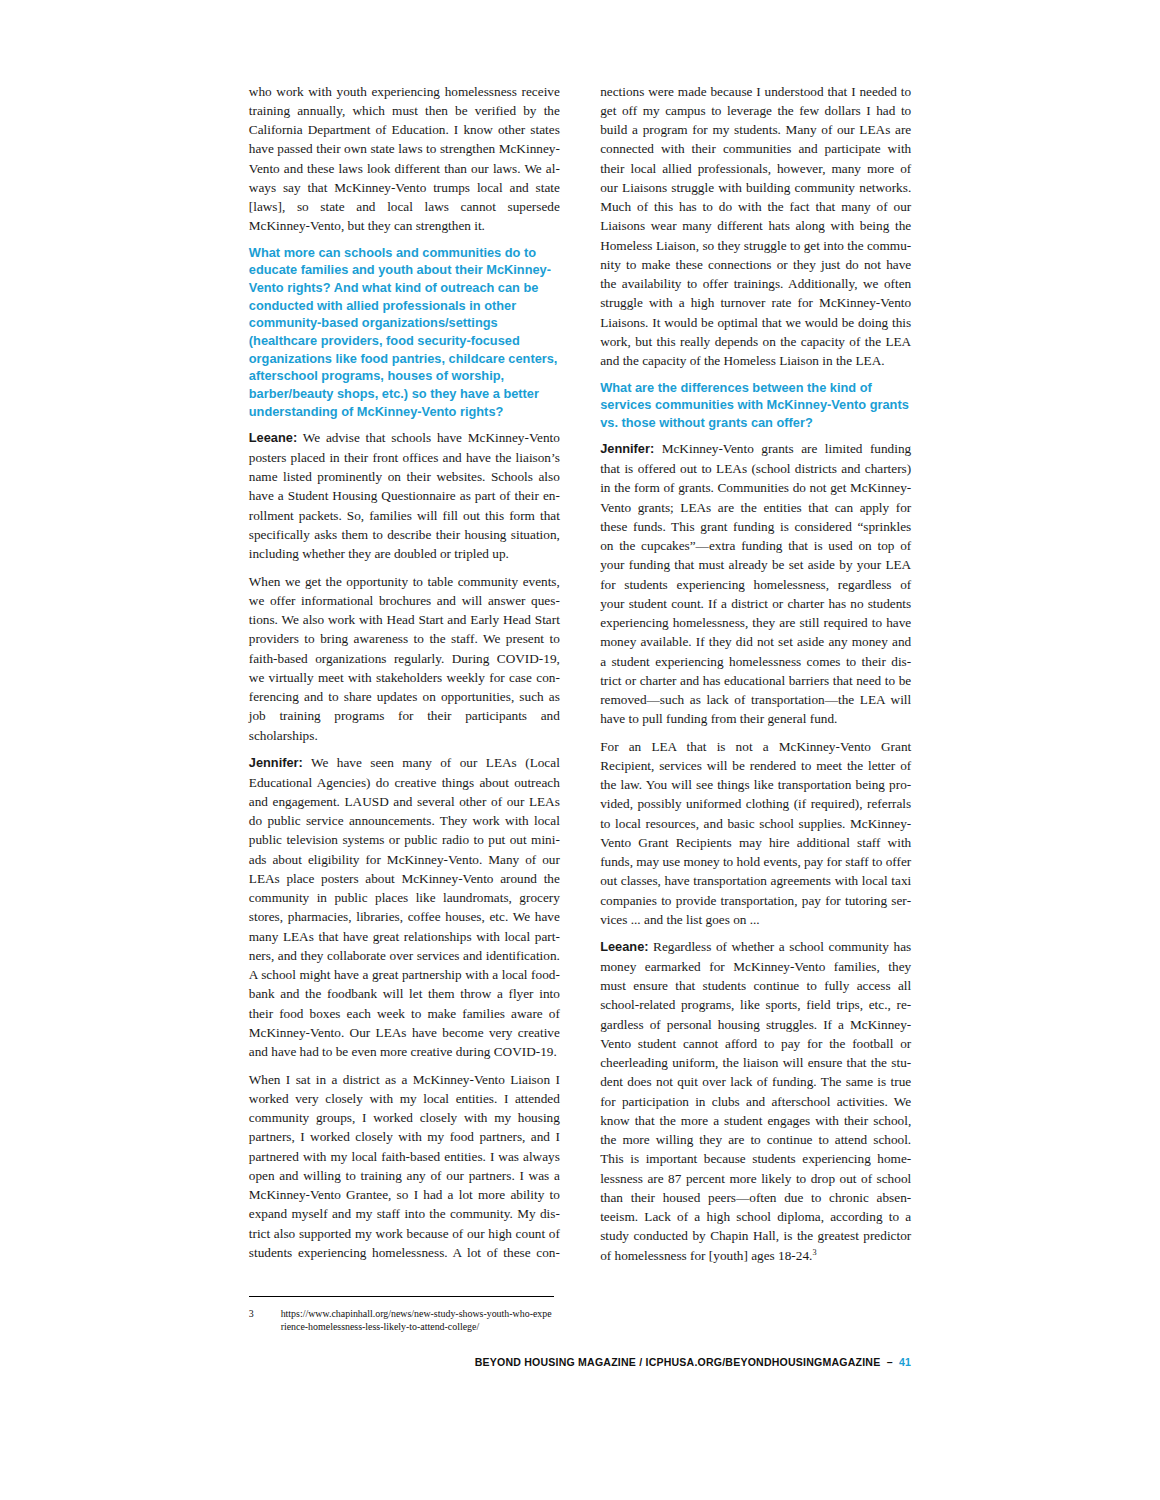who work with youth experiencing homelessness receive training annually, which must then be verified by the California Department of Education. I know other states have passed their own state laws to strengthen McKinney-Vento and these laws look different than our laws. We always say that McKinney-Vento trumps local and state [laws], so state and local laws cannot supersede McKinney-Vento, but they can strengthen it.
What more can schools and communities do to educate families and youth about their McKinney-Vento rights? And what kind of outreach can be conducted with allied professionals in other community-based organizations/settings (healthcare providers, food security-focused organizations like food pantries, childcare centers, afterschool programs, houses of worship, barber/beauty shops, etc.) so they have a better understanding of McKinney-Vento rights?
Leeane: We advise that schools have McKinney-Vento posters placed in their front offices and have the liaison’s name listed prominently on their websites. Schools also have a Student Housing Questionnaire as part of their enrollment packets. So, families will fill out this form that specifically asks them to describe their housing situation, including whether they are doubled or tripled up.
When we get the opportunity to table community events, we offer informational brochures and will answer questions. We also work with Head Start and Early Head Start providers to bring awareness to the staff. We present to faith-based organizations regularly. During COVID-19, we virtually meet with stakeholders weekly for case conferencing and to share updates on opportunities, such as job training programs for their participants and scholarships.
Jennifer: We have seen many of our LEAs (Local Educational Agencies) do creative things about outreach and engagement. LAUSD and several other of our LEAs do public service announcements. They work with local public television systems or public radio to put out mini-ads about eligibility for McKinney-Vento. Many of our LEAs place posters about McKinney-Vento around the community in public places like laundromats, grocery stores, pharmacies, libraries, coffee houses, etc. We have many LEAs that have great relationships with local partners, and they collaborate over services and identification. A school might have a great partnership with a local foodbank and the foodbank will let them throw a flyer into their food boxes each week to make families aware of McKinney-Vento. Our LEAs have become very creative and have had to be even more creative during COVID-19.
When I sat in a district as a McKinney-Vento Liaison I worked very closely with my local entities. I attended community groups, I worked closely with my housing partners, I worked closely with my food partners, and I partnered with my local faith-based entities. I was always open and willing to training any of our partners. I was a McKinney-Vento Grantee, so I had a lot more ability to expand myself and my staff into the community. My district also supported my work because of our high count of students experiencing homelessness. A lot of these connections were made because I understood that I needed to get off my campus to leverage the few dollars I had to build a program for my students. Many of our LEAs are connected with their communities and participate with their local allied professionals, however, many more of our Liaisons struggle with building community networks. Much of this has to do with the fact that many of our Liaisons wear many different hats along with being the Homeless Liaison, so they struggle to get into the community to make these connections or they just do not have the availability to offer trainings. Additionally, we often struggle with a high turnover rate for McKinney-Vento Liaisons. It would be optimal that we would be doing this work, but this really depends on the capacity of the LEA and the capacity of the Homeless Liaison in the LEA.
What are the differences between the kind of services communities with McKinney-Vento grants vs. those without grants can offer?
Jennifer: McKinney-Vento grants are limited funding that is offered out to LEAs (school districts and charters) in the form of grants. Communities do not get McKinney-Vento grants; LEAs are the entities that can apply for these funds. This grant funding is considered “sprinkles on the cupcakes”—extra funding that is used on top of your funding that must already be set aside by your LEA for students experiencing homelessness, regardless of your student count. If a district or charter has no students experiencing homelessness, they are still required to have money available. If they did not set aside any money and a student experiencing homelessness comes to their district or charter and has educational barriers that need to be removed—such as lack of transportation—the LEA will have to pull funding from their general fund.
For an LEA that is not a McKinney-Vento Grant Recipient, services will be rendered to meet the letter of the law. You will see things like transportation being provided, possibly uniformed clothing (if required), referrals to local resources, and basic school supplies. McKinney-Vento Grant Recipients may hire additional staff with funds, may use money to hold events, pay for staff to offer out classes, have transportation agreements with local taxi companies to provide transportation, pay for tutoring services ... and the list goes on ...
Leeane: Regardless of whether a school community has money earmarked for McKinney-Vento families, they must ensure that students continue to fully access all school-related programs, like sports, field trips, etc., regardless of personal housing struggles. If a McKinney-Vento student cannot afford to pay for the football or cheerleading uniform, the liaison will ensure that the student does not quit over lack of funding. The same is true for participation in clubs and afterschool activities. We know that the more a student engages with their school, the more willing they are to continue to attend school. This is important because students experiencing homelessness are 87 percent more likely to drop out of school than their housed peers—often due to chronic absenteeism. Lack of a high school diploma, according to a study conducted by Chapin Hall, is the greatest predictor of homelessness for [youth] ages 18-24.3
3 https://www.chapinhall.org/news/new-study-shows-youth-who-experience-homelessness-less-likely-to-attend-college/
BEYOND HOUSING MAGAZINE / ICPHUSA.ORG/BEYONDHOUSINGMAGAZINE – 41